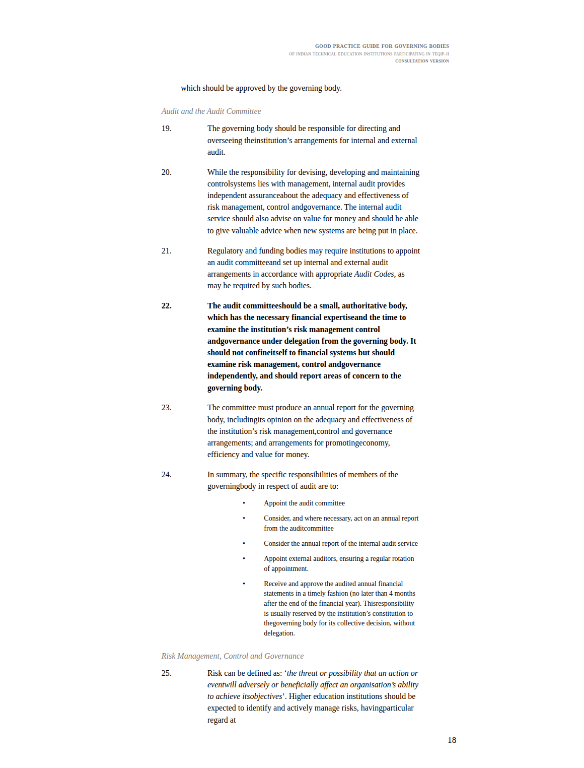Good Practice Guide for Governing Bodies
of Indian Technical Education Institutions participating in TEQIP-II
Consultation Version
which should be approved by the governing body.
Audit and the Audit Committee
19. The governing body should be responsible for directing and overseeing theinstitution’s arrangements for internal and external audit.
20. While the responsibility for devising, developing and maintaining controlsystems lies with management, internal audit provides independent assuranceabout the adequacy and effectiveness of risk management, control andgovernance. The internal audit service should also advise on value for money and should be able to give valuable advice when new systems are being put in place.
21. Regulatory and funding bodies may require institutions to appoint an audit committeeand set up internal and external audit arrangements in accordance with appropriate Audit Codes, as may be required by such bodies.
22. The audit committeeshould be a small, authoritative body, which has the necessary financial expertiseand the time to examine the institution’s risk management control andgovernance under delegation from the governing body. It should not confineitself to financial systems but should examine risk management, control andgovernance independently, and should report areas of concern to the governing body.
23. The committee must produce an annual report for the governing body, includingits opinion on the adequacy and effectiveness of the institution’s risk management,control and governance arrangements; and arrangements for promotingeconomy, efficiency and value for money.
24. In summary, the specific responsibilities of members of the governingbody in respect of audit are to:
Appoint the audit committee
Consider, and where necessary, act on an annual report from the auditcommittee
Consider the annual report of the internal audit service
Appoint external auditors, ensuring a regular rotation of appointment.
Receive and approve the audited annual financial statements in a timely fashion (no later than 4 months after the end of the financial year). Thisresponsibility is usually reserved by the institution’s constitution to thegoverning body for its collective decision, without delegation.
Risk Management, Control and Governance
25. Risk can be defined as: ‘the threat or possibility that an action or eventwill adversely or beneficially affect an organisation’s ability to achieve itsobjectives’. Higher education institutions should be expected to identify and actively manage risks, havingparticular regard at
18